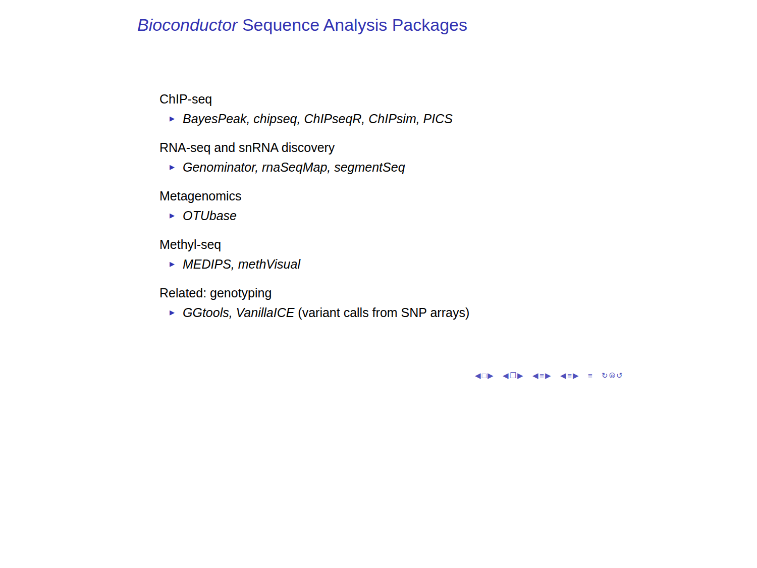Bioconductor Sequence Analysis Packages
ChIP-seq
BayesPeak, chipseq, ChIPseqR, ChIPsim, PICS
RNA-seq and snRNA discovery
Genominator, rnaSeqMap, segmentSeq
Metagenomics
OTUbase
Methyl-seq
MEDIPS, methVisual
Related: genotyping
GGtools, VanillaICE (variant calls from SNP arrays)
◀□▶ ◀❐▶ ◀≡▶ ◀≡▶ ≡ ↻⦾↺